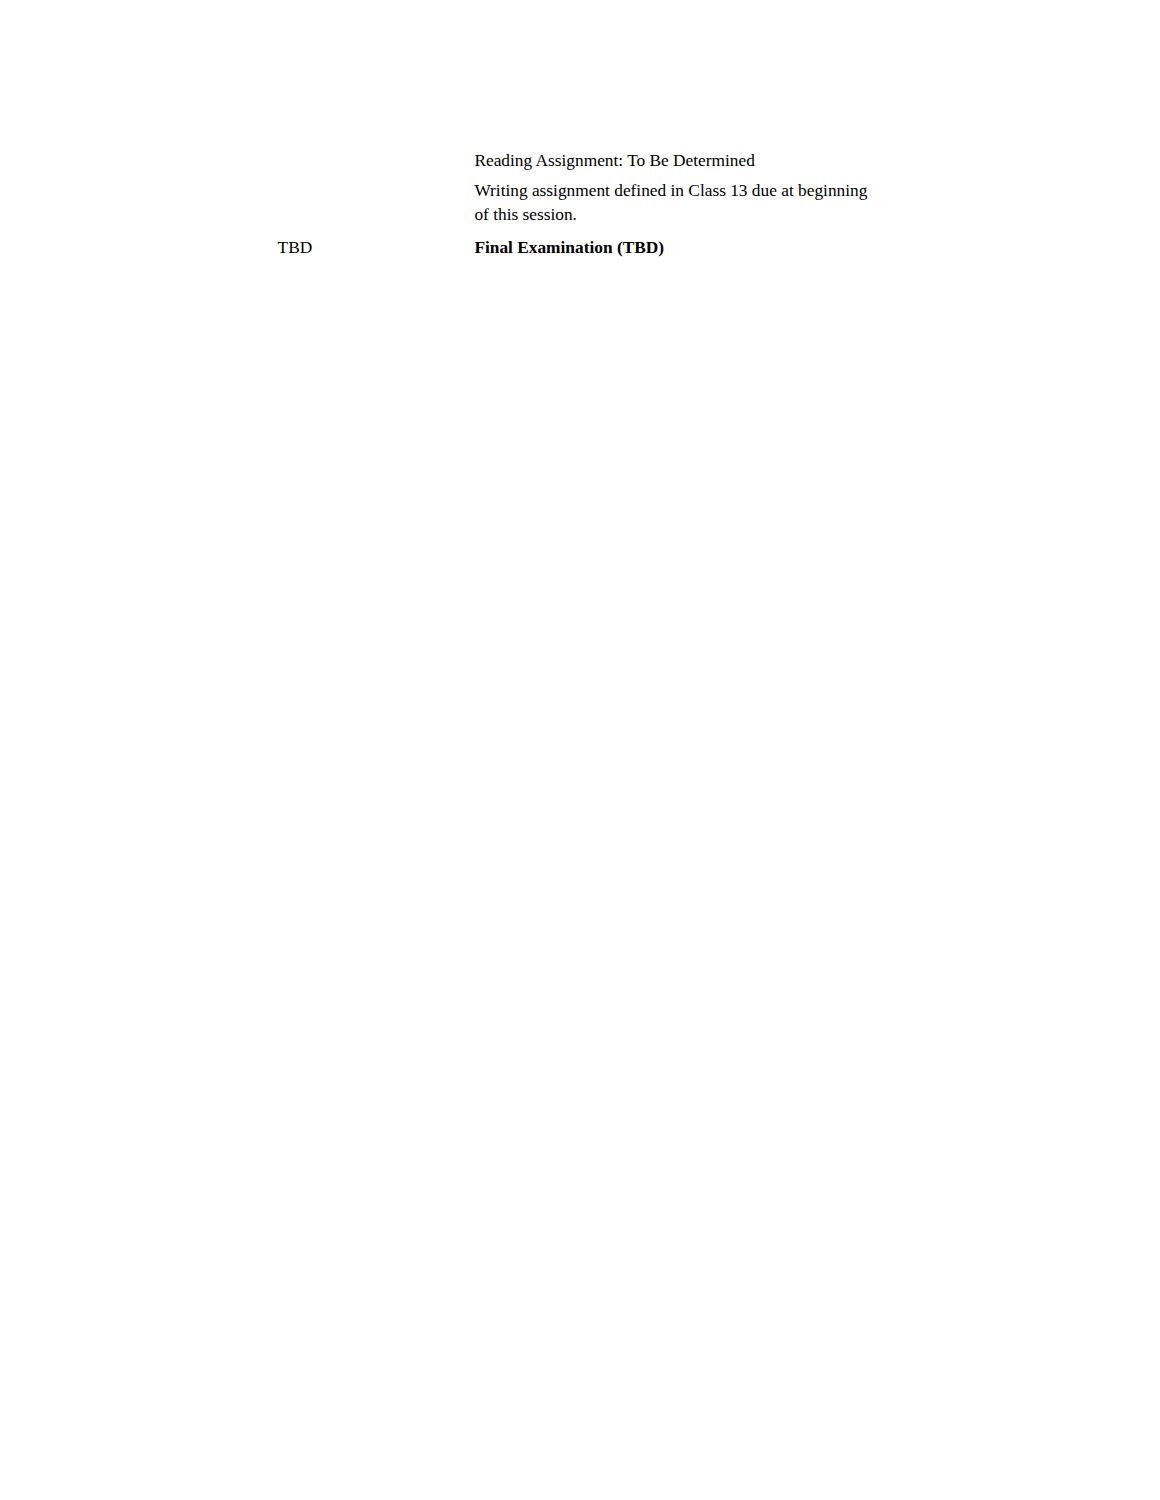Reading Assignment: To Be Determined
Writing assignment defined in Class 13 due at beginning of this session.
TBD
Final Examination (TBD)